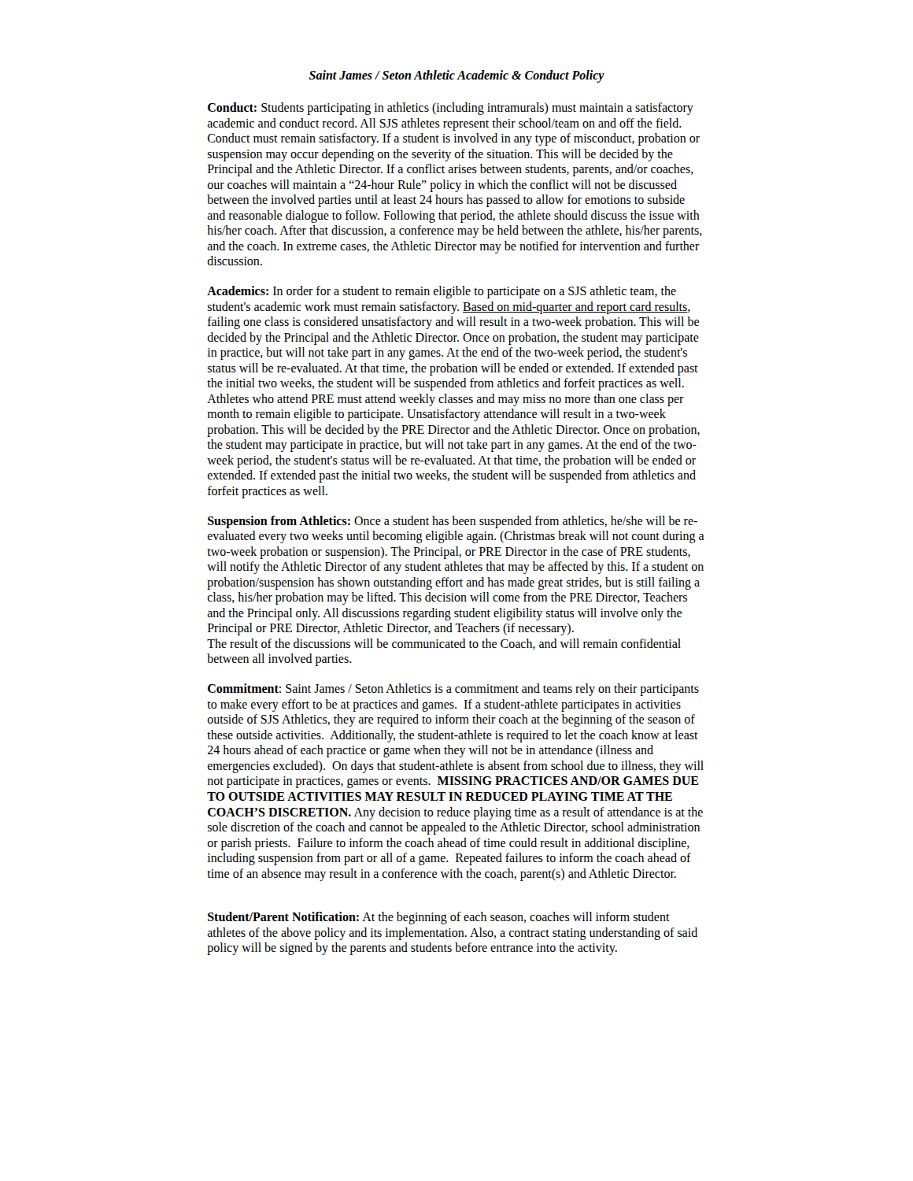Saint James / Seton Athletic Academic & Conduct Policy
Conduct: Students participating in athletics (including intramurals) must maintain a satisfactory academic and conduct record. All SJS athletes represent their school/team on and off the field. Conduct must remain satisfactory. If a student is involved in any type of misconduct, probation or suspension may occur depending on the severity of the situation. This will be decided by the Principal and the Athletic Director. If a conflict arises between students, parents, and/or coaches, our coaches will maintain a “24-hour Rule” policy in which the conflict will not be discussed between the involved parties until at least 24 hours has passed to allow for emotions to subside and reasonable dialogue to follow. Following that period, the athlete should discuss the issue with his/her coach. After that discussion, a conference may be held between the athlete, his/her parents, and the coach. In extreme cases, the Athletic Director may be notified for intervention and further discussion.
Academics: In order for a student to remain eligible to participate on a SJS athletic team, the student's academic work must remain satisfactory. Based on mid-quarter and report card results, failing one class is considered unsatisfactory and will result in a two-week probation. This will be decided by the Principal and the Athletic Director. Once on probation, the student may participate in practice, but will not take part in any games. At the end of the two-week period, the student's status will be re-evaluated. At that time, the probation will be ended or extended. If extended past the initial two weeks, the student will be suspended from athletics and forfeit practices as well. Athletes who attend PRE must attend weekly classes and may miss no more than one class per month to remain eligible to participate. Unsatisfactory attendance will result in a two-week probation. This will be decided by the PRE Director and the Athletic Director. Once on probation, the student may participate in practice, but will not take part in any games. At the end of the two-week period, the student's status will be re-evaluated. At that time, the probation will be ended or extended. If extended past the initial two weeks, the student will be suspended from athletics and forfeit practices as well.
Suspension from Athletics: Once a student has been suspended from athletics, he/she will be re-evaluated every two weeks until becoming eligible again. (Christmas break will not count during a two-week probation or suspension). The Principal, or PRE Director in the case of PRE students, will notify the Athletic Director of any student athletes that may be affected by this. If a student on probation/suspension has shown outstanding effort and has made great strides, but is still failing a class, his/her probation may be lifted. This decision will come from the PRE Director, Teachers and the Principal only. All discussions regarding student eligibility status will involve only the Principal or PRE Director, Athletic Director, and Teachers (if necessary).
The result of the discussions will be communicated to the Coach, and will remain confidential between all involved parties.
Commitment: Saint James / Seton Athletics is a commitment and teams rely on their participants to make every effort to be at practices and games. If a student-athlete participates in activities outside of SJS Athletics, they are required to inform their coach at the beginning of the season of these outside activities. Additionally, the student-athlete is required to let the coach know at least 24 hours ahead of each practice or game when they will not be in attendance (illness and emergencies excluded). On days that student-athlete is absent from school due to illness, they will not participate in practices, games or events. MISSING PRACTICES AND/OR GAMES DUE TO OUTSIDE ACTIVITIES MAY RESULT IN REDUCED PLAYING TIME AT THE COACH’S DISCRETION. Any decision to reduce playing time as a result of attendance is at the sole discretion of the coach and cannot be appealed to the Athletic Director, school administration or parish priests. Failure to inform the coach ahead of time could result in additional discipline, including suspension from part or all of a game. Repeated failures to inform the coach ahead of time of an absence may result in a conference with the coach, parent(s) and Athletic Director.
Student/Parent Notification: At the beginning of each season, coaches will inform student athletes of the above policy and its implementation. Also, a contract stating understanding of said policy will be signed by the parents and students before entrance into the activity.